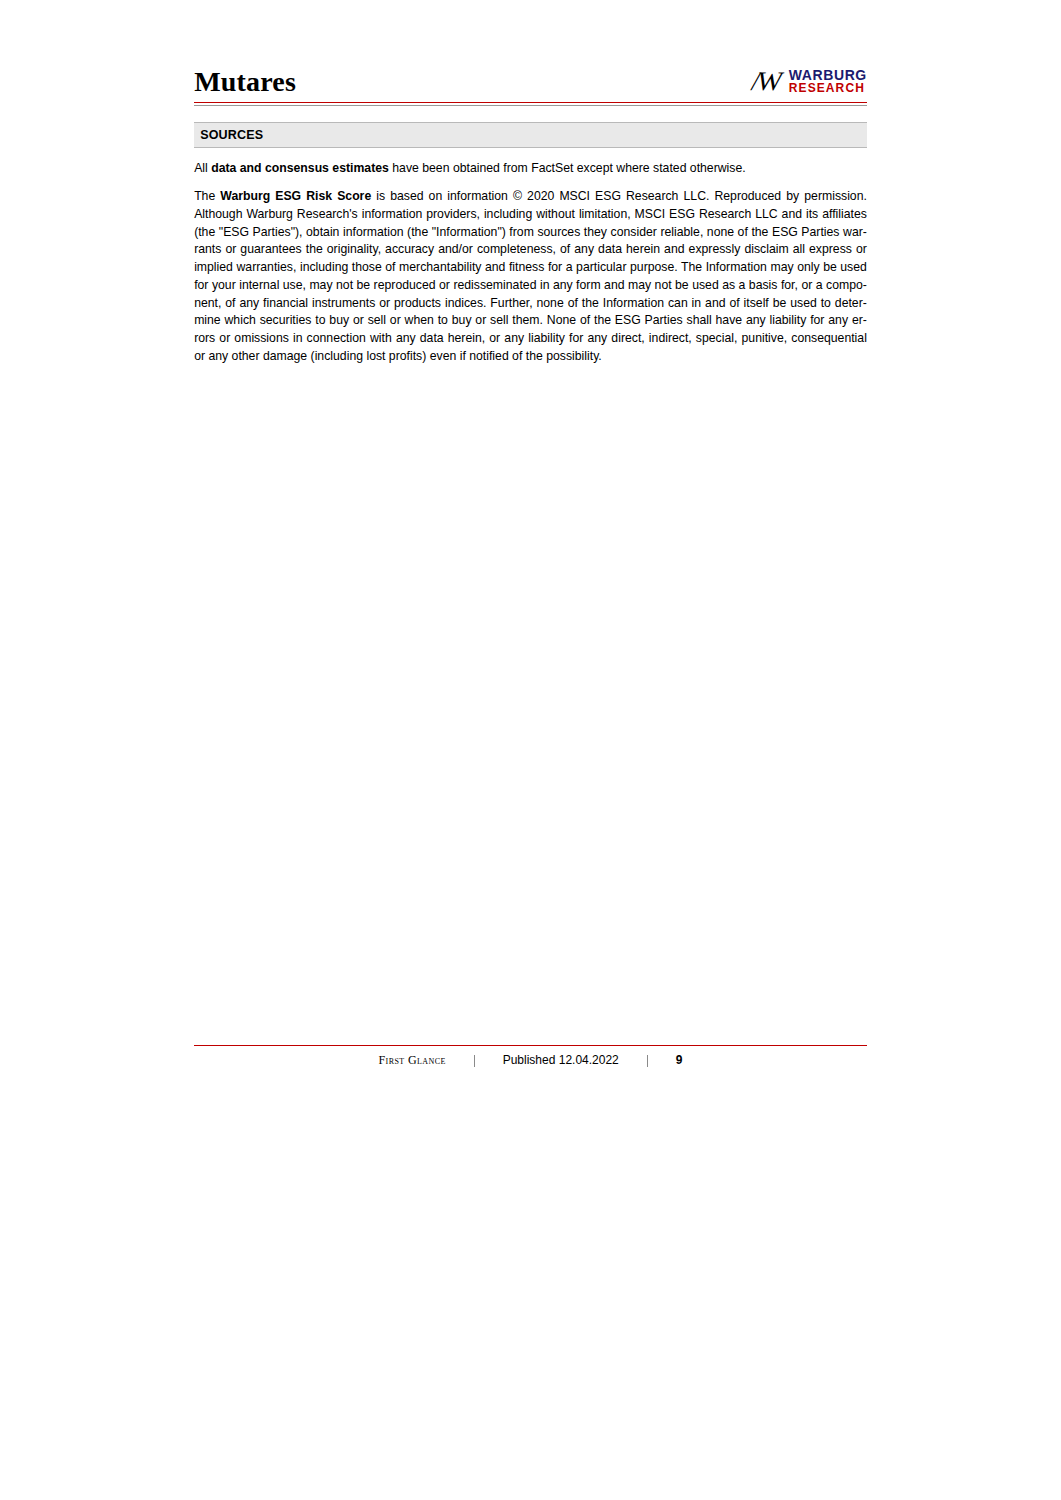Mutares
/W WARBURG RESEARCH
SOURCES
All data and consensus estimates have been obtained from FactSet except where stated otherwise.
The Warburg ESG Risk Score is based on information © 2020 MSCI ESG Research LLC. Reproduced by permission. Although Warburg Research's information providers, including without limitation, MSCI ESG Research LLC and its affiliates (the "ESG Parties"), obtain information (the "Information") from sources they consider reliable, none of the ESG Parties warrants or guarantees the originality, accuracy and/or completeness, of any data herein and expressly disclaim all express or implied warranties, including those of merchantability and fitness for a particular purpose. The Information may only be used for your internal use, may not be reproduced or redisseminated in any form and may not be used as a basis for, or a component, of any financial instruments or products indices. Further, none of the Information can in and of itself be used to determine which securities to buy or sell or when to buy or sell them. None of the ESG Parties shall have any liability for any errors or omissions in connection with any data herein, or any liability for any direct, indirect, special, punitive, consequential or any other damage (including lost profits) even if notified of the possibility.
First Glance Published 12.04.2022 9